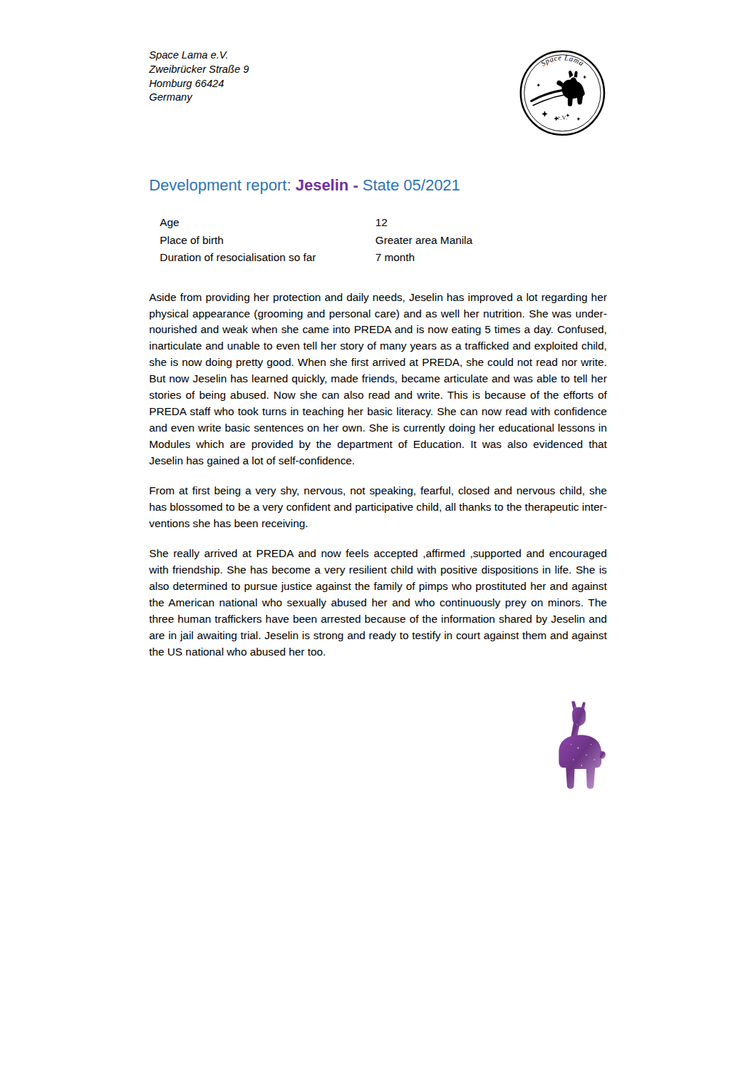Space Lama e.V. Zweibrücker Straße 9 Homburg 66424 Germany
Space Lama e.V.
Development report: Jeselin - State 05/2021
| Age | 12 |
| Place of birth | Greater area Manila |
| Duration of resocialisation so far | 7 month |
Aside from providing her protection and daily needs, Jeselin has improved a lot regarding her physical appearance (grooming and personal care) and as well her nutrition. She was undernourished and weak when she came into PREDA and is now eating 5 times a day. Confused, inarticulate and unable to even tell her story of many years as a trafficked and exploited child, she is now doing pretty good. When she first arrived at PREDA, she could not read nor write. But now Jeselin has learned quickly, made friends, became articulate and was able to tell her stories of being abused. Now she can also read and write. This is because of the efforts of PREDA staff who took turns in teaching her basic literacy. She can now read with confidence and even write basic sentences on her own. She is currently doing her educational lessons in Modules which are provided by the department of Education. It was also evidenced that Jeselin has gained a lot of self-confidence.
From at first being a very shy, nervous, not speaking, fearful, closed and nervous child, she has blossomed to be a very confident and participative child, all thanks to the therapeutic interventions she has been receiving.
She really arrived at PREDA and now feels accepted ,affirmed ,supported and encouraged with friendship. She has become a very resilient child with positive dispositions in life. She is also determined to pursue justice against the family of pimps who prostituted her and against the American national who sexually abused her and who continuously prey on minors. The three human traffickers have been arrested because of the information shared by Jeselin and are in jail awaiting trial. Jeselin is strong and ready to testify in court against them and against the US national who abused her too.